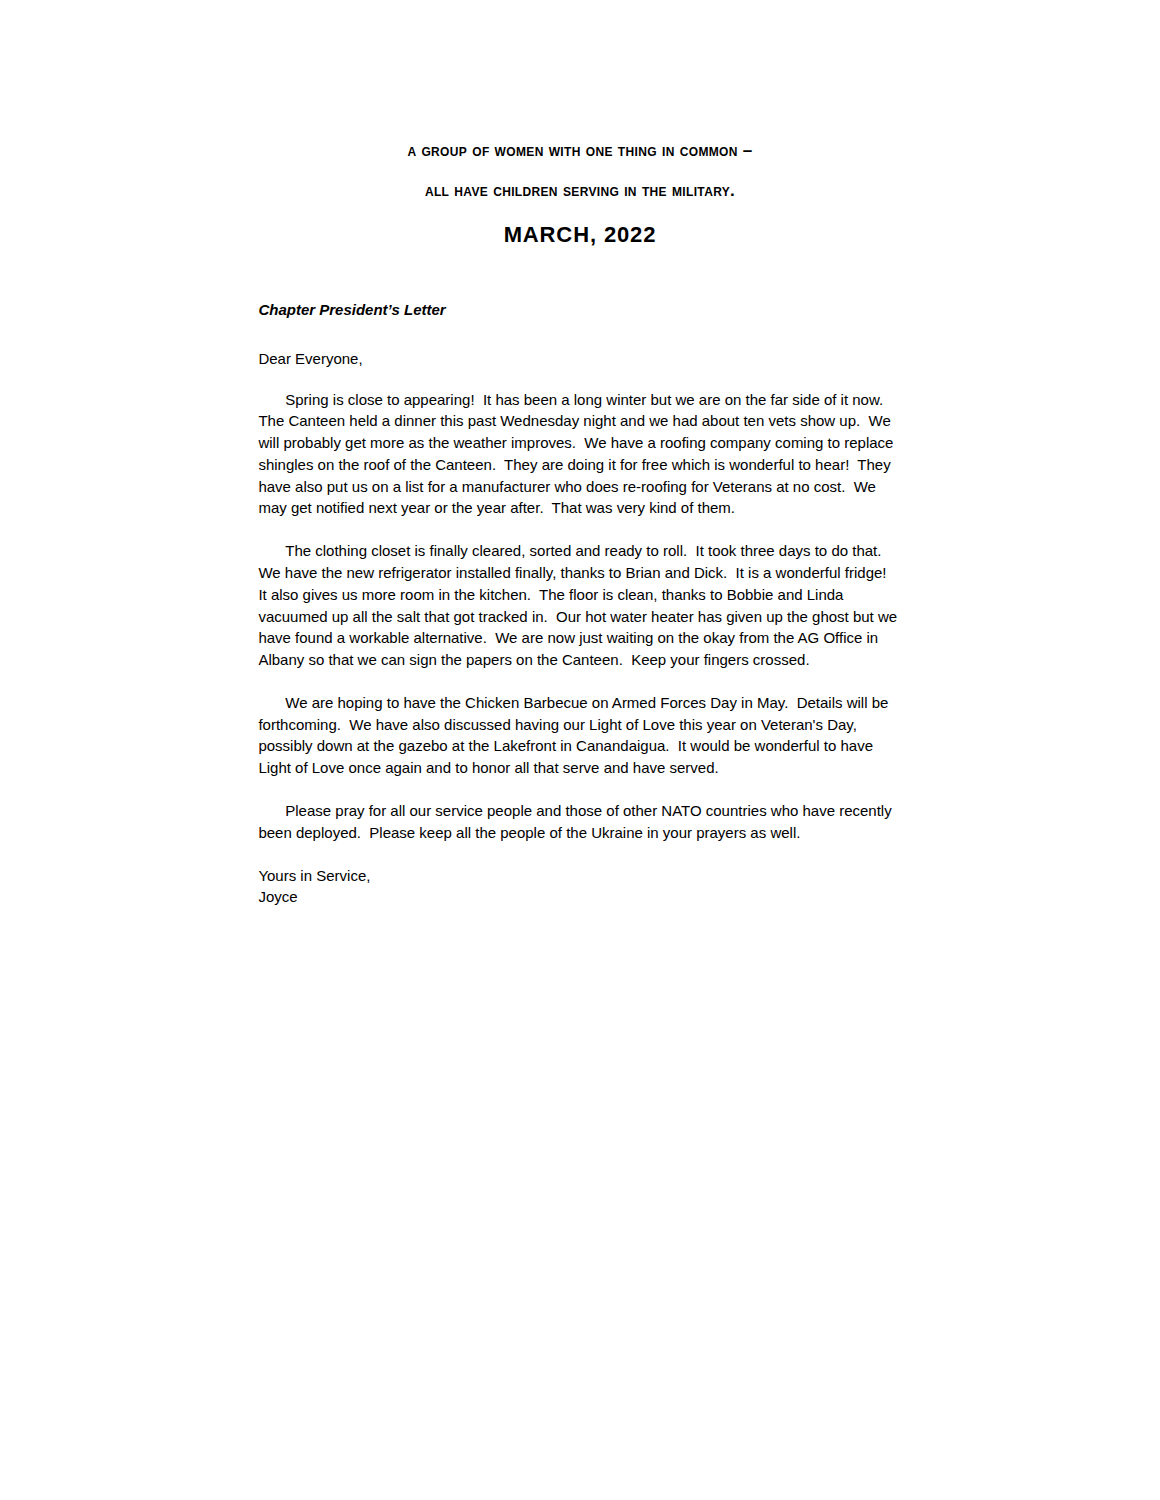A group of women with one thing in common –
all have children serving in the military.
MARCH, 2022
Chapter President’s Letter
Dear Everyone,
Spring is close to appearing! It has been a long winter but we are on the far side of it now. The Canteen held a dinner this past Wednesday night and we had about ten vets show up. We will probably get more as the weather improves. We have a roofing company coming to replace shingles on the roof of the Canteen. They are doing it for free which is wonderful to hear! They have also put us on a list for a manufacturer who does re-roofing for Veterans at no cost. We may get notified next year or the year after. That was very kind of them.
The clothing closet is finally cleared, sorted and ready to roll. It took three days to do that. We have the new refrigerator installed finally, thanks to Brian and Dick. It is a wonderful fridge! It also gives us more room in the kitchen. The floor is clean, thanks to Bobbie and Linda vacuumed up all the salt that got tracked in. Our hot water heater has given up the ghost but we have found a workable alternative. We are now just waiting on the okay from the AG Office in Albany so that we can sign the papers on the Canteen. Keep your fingers crossed.
We are hoping to have the Chicken Barbecue on Armed Forces Day in May. Details will be forthcoming. We have also discussed having our Light of Love this year on Veteran's Day, possibly down at the gazebo at the Lakefront in Canandaigua. It would be wonderful to have Light of Love once again and to honor all that serve and have served.
Please pray for all our service people and those of other NATO countries who have recently been deployed. Please keep all the people of the Ukraine in your prayers as well.
Yours in Service,
Joyce